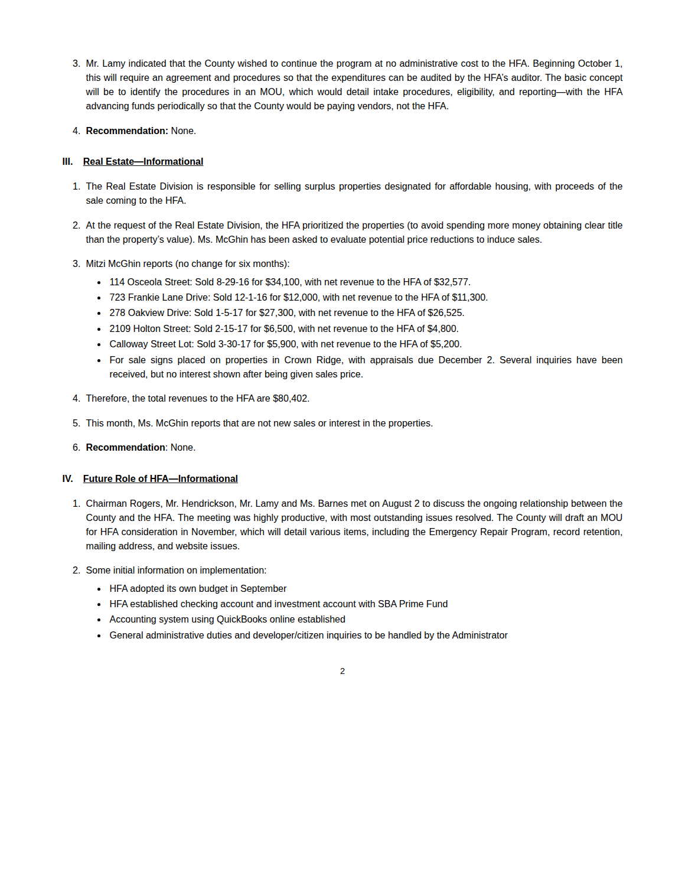Mr. Lamy indicated that the County wished to continue the program at no administrative cost to the HFA. Beginning October 1, this will require an agreement and procedures so that the expenditures can be audited by the HFA’s auditor. The basic concept will be to identify the procedures in an MOU, which would detail intake procedures, eligibility, and reporting—with the HFA advancing funds periodically so that the County would be paying vendors, not the HFA.
Recommendation: None.
III. Real Estate—Informational
The Real Estate Division is responsible for selling surplus properties designated for affordable housing, with proceeds of the sale coming to the HFA.
At the request of the Real Estate Division, the HFA prioritized the properties (to avoid spending more money obtaining clear title than the property’s value). Ms. McGhin has been asked to evaluate potential price reductions to induce sales.
Mitzi McGhin reports (no change for six months):
114 Osceola Street: Sold 8-29-16 for $34,100, with net revenue to the HFA of $32,577.
723 Frankie Lane Drive: Sold 12-1-16 for $12,000, with net revenue to the HFA of $11,300.
278 Oakview Drive: Sold 1-5-17 for $27,300, with net revenue to the HFA of $26,525.
2109 Holton Street: Sold 2-15-17 for $6,500, with net revenue to the HFA of $4,800.
Calloway Street Lot: Sold 3-30-17 for $5,900, with net revenue to the HFA of $5,200.
For sale signs placed on properties in Crown Ridge, with appraisals due December 2. Several inquiries have been received, but no interest shown after being given sales price.
Therefore, the total revenues to the HFA are $80,402.
This month, Ms. McGhin reports that are not new sales or interest in the properties.
Recommendation: None.
IV. Future Role of HFA—Informational
Chairman Rogers, Mr. Hendrickson, Mr. Lamy and Ms. Barnes met on August 2 to discuss the ongoing relationship between the County and the HFA. The meeting was highly productive, with most outstanding issues resolved. The County will draft an MOU for HFA consideration in November, which will detail various items, including the Emergency Repair Program, record retention, mailing address, and website issues.
Some initial information on implementation:
HFA adopted its own budget in September
HFA established checking account and investment account with SBA Prime Fund
Accounting system using QuickBooks online established
General administrative duties and developer/citizen inquiries to be handled by the Administrator
2